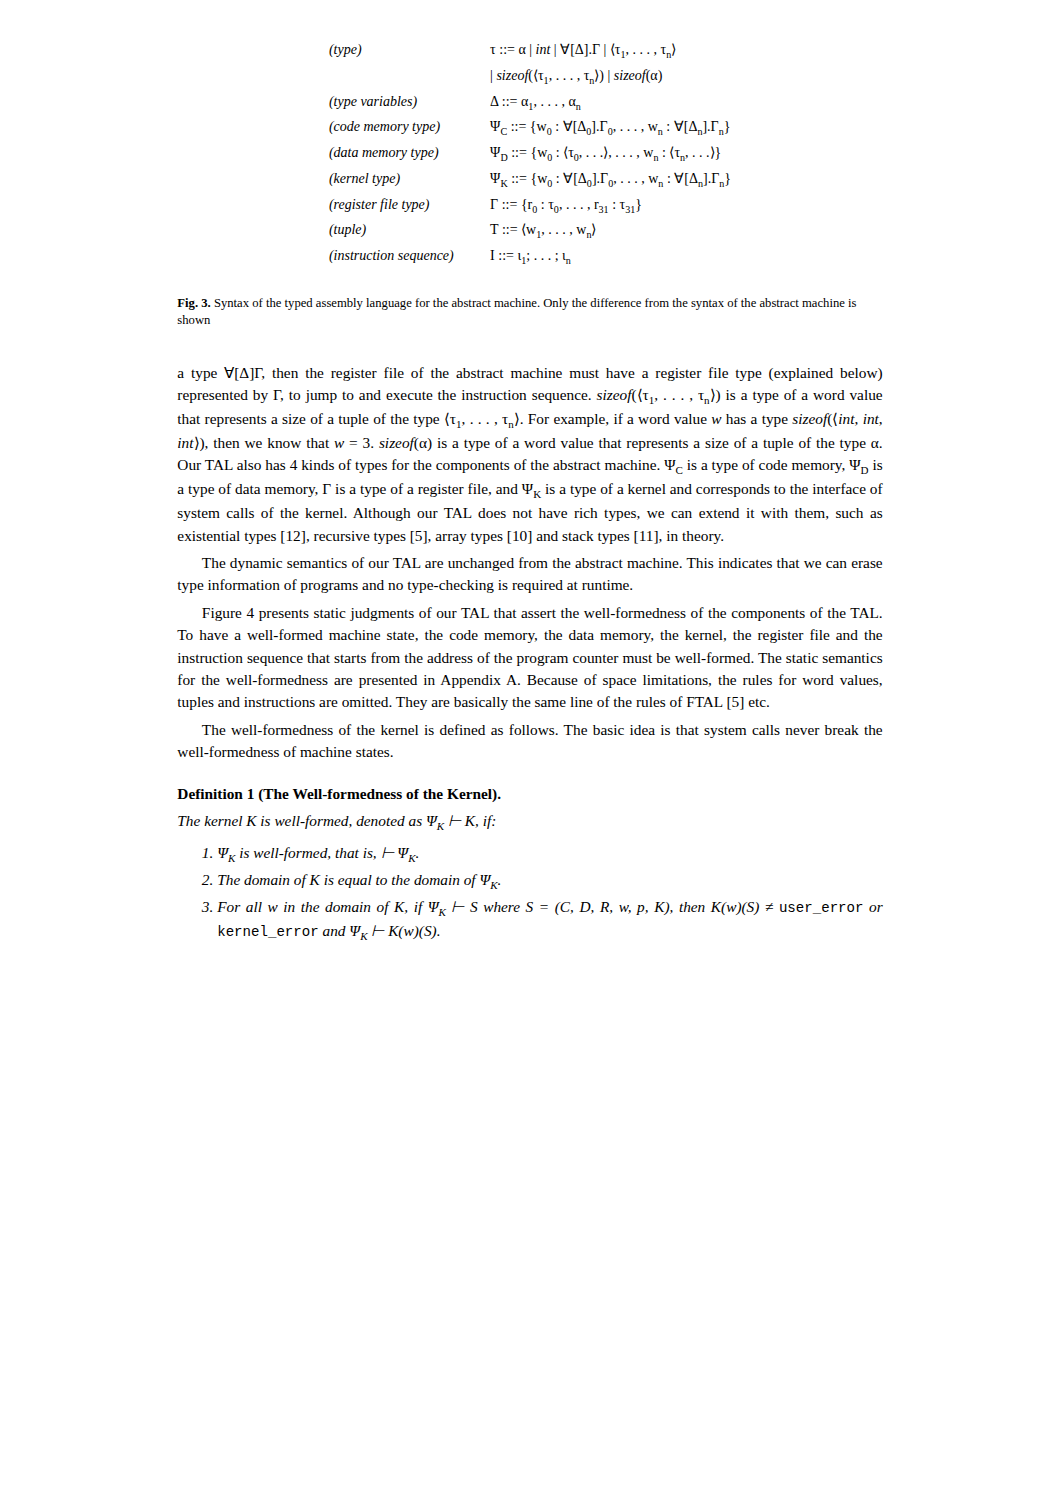| (type) | τ ::= α / int / ∀[Δ].Γ / ⟨τ 1 , . . . , τ n ⟩ |
| | / sizeof (⟨τ 1 , . . . , τ n ⟩) / sizeof (α) |
| (type variables) | Δ ::= α 1 , . . . , α n |
| (code memory type) | Ψ C ::= {w 0 : ∀[Δ 0 ].Γ 0 , . . . , w n : ∀[Δ n ].Γ n } |
| (data memory type) | Ψ D ::= {w 0 : ⟨τ 0 , . . .⟩, . . . , w n : ⟨τ n , . . .⟩} |
| (kernel type) | Ψ K ::= {w 0 : ∀[Δ 0 ].Γ 0 , . . . , w n : ∀[Δ n ].Γ n } |
| (register file type) | Γ ::= {r 0 : τ 0 , . . . , r 31 : τ 31 } |
| (tuple) | T ::= ⟨w 1 , . . . , w n ⟩ |
| (instruction sequence) | I ::= ι 1 ; . . . ; ι n |
Fig. 3. Syntax of the typed assembly language for the abstract machine. Only the difference from the syntax of the abstract machine is shown
a type ∀[Δ]Γ, then the register file of the abstract machine must have a register file type (explained below) represented by Γ, to jump to and execute the instruction sequence. sizeof(⟨τ1, . . . , τn⟩) is a type of a word value that represents a size of a tuple of the type ⟨τ1, . . . , τn⟩. For example, if a word value w has a type sizeof(⟨int, int, int⟩), then we know that w = 3. sizeof(α) is a type of a word value that represents a size of a tuple of the type α. Our TAL also has 4 kinds of types for the components of the abstract machine. ΨC is a type of code memory, ΨD is a type of data memory, Γ is a type of a register file, and ΨK is a type of a kernel and corresponds to the interface of system calls of the kernel. Although our TAL does not have rich types, we can extend it with them, such as existential types [12], recursive types [5], array types [10] and stack types [11], in theory.
The dynamic semantics of our TAL are unchanged from the abstract machine. This indicates that we can erase type information of programs and no type-checking is required at runtime.
Figure 4 presents static judgments of our TAL that assert the well-formedness of the components of the TAL. To have a well-formed machine state, the code memory, the data memory, the kernel, the register file and the instruction sequence that starts from the address of the program counter must be well-formed. The static semantics for the well-formedness are presented in Appendix A. Because of space limitations, the rules for word values, tuples and instructions are omitted. They are basically the same line of the rules of FTAL [5] etc.
The well-formedness of the kernel is defined as follows. The basic idea is that system calls never break the well-formedness of machine states.
Definition 1 (The Well-formedness of the Kernel).
The kernel K is well-formed, denoted as ΨK ⊢ K, if:
ΨK is well-formed, that is, ⊢ ΨK.
The domain of K is equal to the domain of ΨK.
For all w in the domain of K, if ΨK ⊢ S where S = (C, D, R, w, p, K), then K(w)(S) ≠ user_error or kernel_error and ΨK ⊢ K(w)(S).